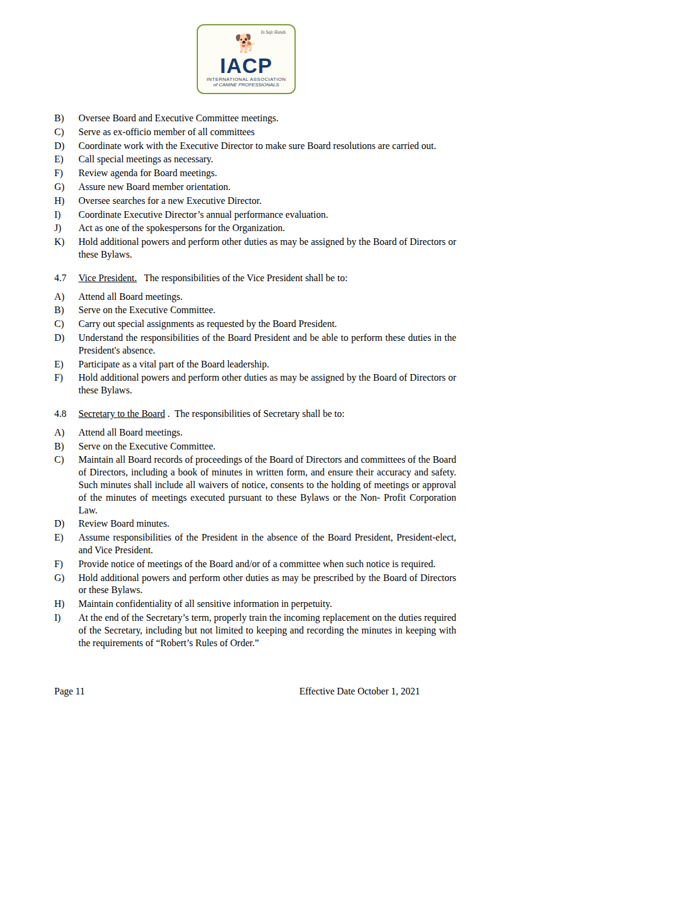In Safe Hands 🐕 IACP INTERNATIONAL ASSOCIATION of CANINE PROFESSIONALS
B) Oversee Board and Executive Committee meetings.
C) Serve as ex-officio member of all committees
D) Coordinate work with the Executive Director to make sure Board resolutions are carried out.
E) Call special meetings as necessary.
F) Review agenda for Board meetings.
G) Assure new Board member orientation.
H) Oversee searches for a new Executive Director.
I) Coordinate Executive Director’s annual performance evaluation.
J) Act as one of the spokespersons for the Organization.
K) Hold additional powers and perform other duties as may be assigned by the Board of Directors or these Bylaws.
4.7 Vice President. The responsibilities of the Vice President shall be to:
A) Attend all Board meetings.
B) Serve on the Executive Committee.
C) Carry out special assignments as requested by the Board President.
D) Understand the responsibilities of the Board President and be able to perform these duties in the President's absence.
E) Participate as a vital part of the Board leadership.
F) Hold additional powers and perform other duties as may be assigned by the Board of Directors or these Bylaws.
4.8 Secretary to the Board. The responsibilities of Secretary shall be to:
A) Attend all Board meetings.
B) Serve on the Executive Committee.
C) Maintain all Board records of proceedings of the Board of Directors and committees of the Board of Directors, including a book of minutes in written form, and ensure their accuracy and safety. Such minutes shall include all waivers of notice, consents to the holding of meetings or approval of the minutes of meetings executed pursuant to these Bylaws or the Non- Profit Corporation Law.
D) Review Board minutes.
E) Assume responsibilities of the President in the absence of the Board President, President-elect, and Vice President.
F) Provide notice of meetings of the Board and/or of a committee when such notice is required.
G) Hold additional powers and perform other duties as may be prescribed by the Board of Directors or these Bylaws.
H) Maintain confidentiality of all sensitive information in perpetuity.
I) At the end of the Secretary’s term, properly train the incoming replacement on the duties required of the Secretary, including but not limited to keeping and recording the minutes in keeping with the requirements of “Robert’s Rules of Order.”
Page 11 Effective Date October 1, 2021